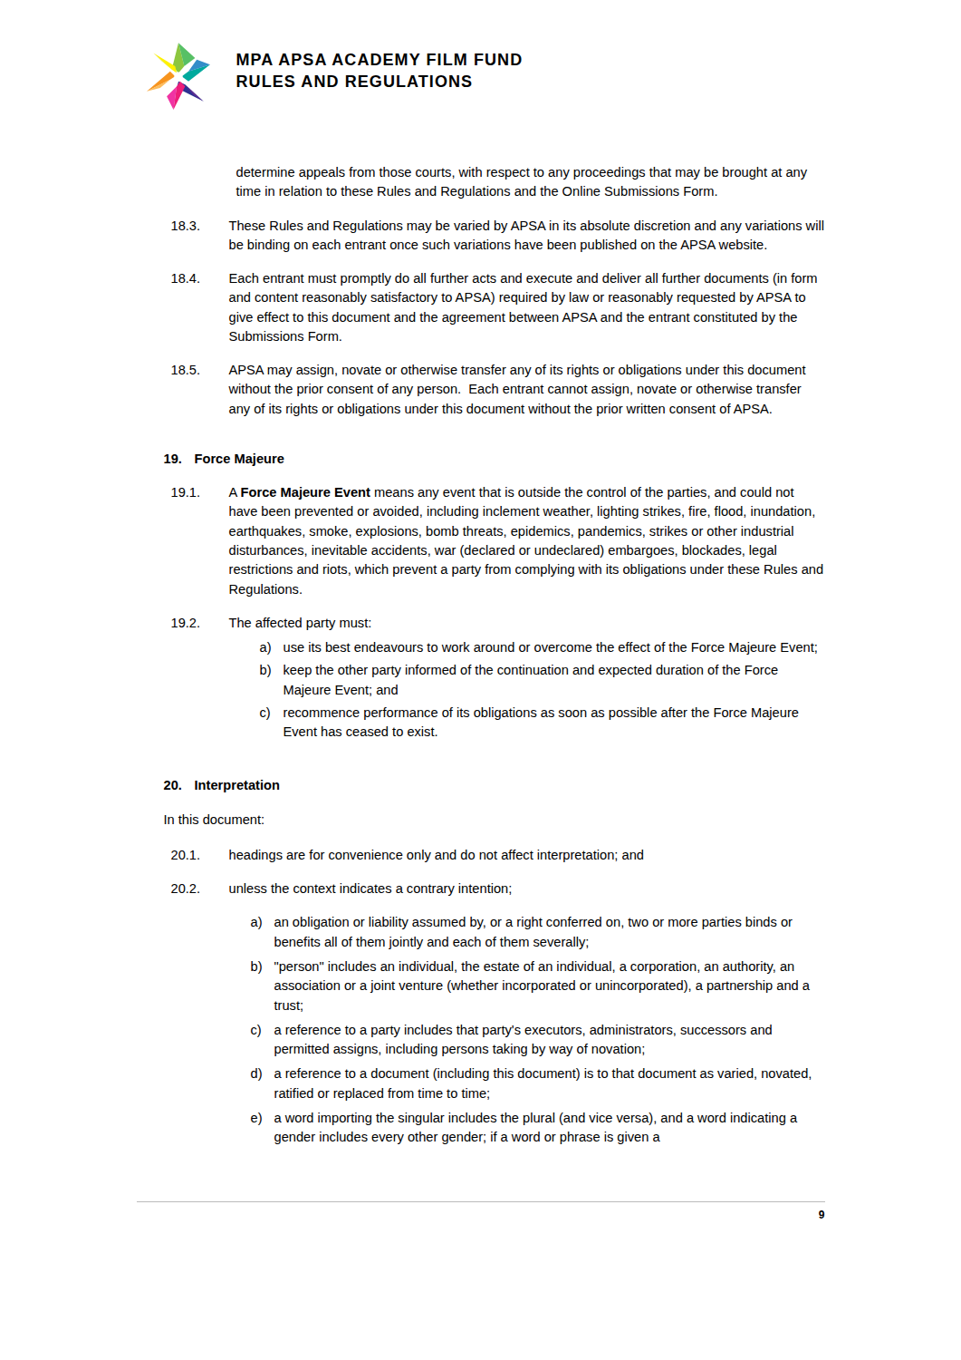MPA APSA Academy Film Fund Rules and Regulations
determine appeals from those courts, with respect to any proceedings that may be brought at any time in relation to these Rules and Regulations and the Online Submissions Form.
18.3.
These Rules and Regulations may be varied by APSA in its absolute discretion and any variations will be binding on each entrant once such variations have been published on the APSA website.
18.4.
Each entrant must promptly do all further acts and execute and deliver all further documents (in form and content reasonably satisfactory to APSA) required by law or reasonably requested by APSA to give effect to this document and the agreement between APSA and the entrant constituted by the Submissions Form.
18.5.
APSA may assign, novate or otherwise transfer any of its rights or obligations under this document without the prior consent of any person. Each entrant cannot assign, novate or otherwise transfer any of its rights or obligations under this document without the prior written consent of APSA.
19. Force Majeure
19.1.
A Force Majeure Event means any event that is outside the control of the parties, and could not have been prevented or avoided, including inclement weather, lighting strikes, fire, flood, inundation, earthquakes, smoke, explosions, bomb threats, epidemics, pandemics, strikes or other industrial disturbances, inevitable accidents, war (declared or undeclared) embargoes, blockades, legal restrictions and riots, which prevent a party from complying with its obligations under these Rules and Regulations.
19.2.
The affected party must:
a) use its best endeavours to work around or overcome the effect of the Force Majeure Event;
b) keep the other party informed of the continuation and expected duration of the Force Majeure Event; and
c) recommence performance of its obligations as soon as possible after the Force Majeure Event has ceased to exist.
20. Interpretation
In this document:
20.1.
headings are for convenience only and do not affect interpretation; and
20.2.
unless the context indicates a contrary intention;
a) an obligation or liability assumed by, or a right conferred on, two or more parties binds or benefits all of them jointly and each of them severally;
b)"person" includes an individual, the estate of an individual, a corporation, an authority, an association or a joint venture (whether incorporated or unincorporated), a partnership and a trust;
c) a reference to a party includes that party's executors, administrators, successors and permitted assigns, including persons taking by way of novation;
d) a reference to a document (including this document) is to that document as varied, novated, ratified or replaced from time to time;
e) a word importing the singular includes the plural (and vice versa), and a word indicating a gender includes every other gender; if a word or phrase is given a
9